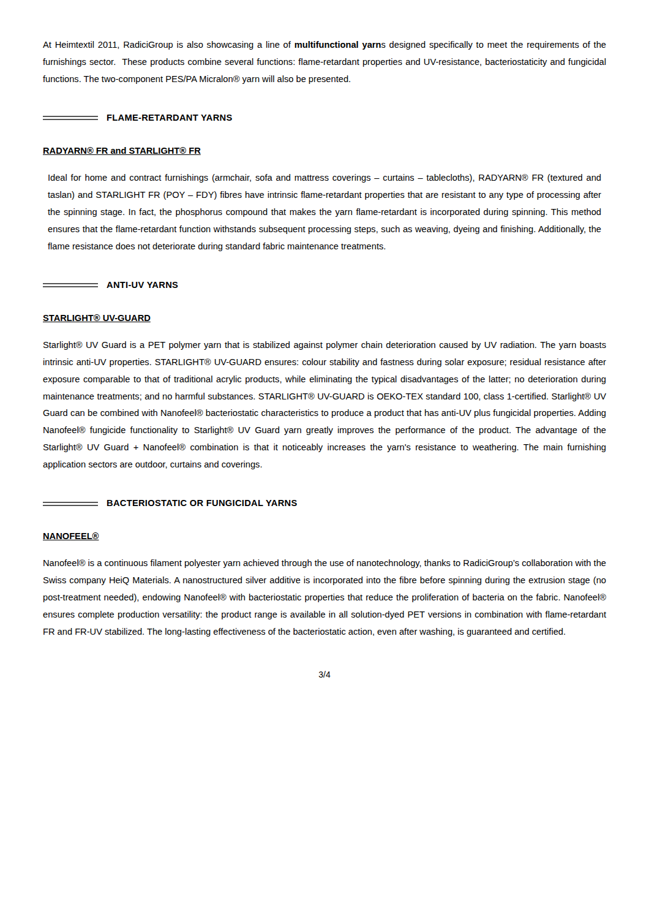At Heimtextil 2011, RadiciGroup is also showcasing a line of multifunctional yarns designed specifically to meet the requirements of the furnishings sector. These products combine several functions: flame-retardant properties and UV-resistance, bacteriostaticity and fungicidal functions. The two-component PES/PA Micralon® yarn will also be presented.
FLAME-RETARDANT YARNS
RADYARN® FR and STARLIGHT® FR
Ideal for home and contract furnishings (armchair, sofa and mattress coverings – curtains – tablecloths), RADYARN® FR (textured and taslan) and STARLIGHT FR (POY – FDY) fibres have intrinsic flame-retardant properties that are resistant to any type of processing after the spinning stage. In fact, the phosphorus compound that makes the yarn flame-retardant is incorporated during spinning. This method ensures that the flame-retardant function withstands subsequent processing steps, such as weaving, dyeing and finishing. Additionally, the flame resistance does not deteriorate during standard fabric maintenance treatments.
ANTI-UV YARNS
STARLIGHT® UV-GUARD
Starlight® UV Guard is a PET polymer yarn that is stabilized against polymer chain deterioration caused by UV radiation. The yarn boasts intrinsic anti-UV properties. STARLIGHT® UV-GUARD ensures: colour stability and fastness during solar exposure; residual resistance after exposure comparable to that of traditional acrylic products, while eliminating the typical disadvantages of the latter; no deterioration during maintenance treatments; and no harmful substances. STARLIGHT® UV-GUARD is OEKO-TEX standard 100, class 1-certified. Starlight® UV Guard can be combined with Nanofeel® bacteriostatic characteristics to produce a product that has anti-UV plus fungicidal properties. Adding Nanofeel® fungicide functionality to Starlight® UV Guard yarn greatly improves the performance of the product. The advantage of the Starlight® UV Guard + Nanofeel® combination is that it noticeably increases the yarn's resistance to weathering. The main furnishing application sectors are outdoor, curtains and coverings.
BACTERIOSTATIC OR FUNGICIDAL YARNS
NANOFEEL®
Nanofeel® is a continuous filament polyester yarn achieved through the use of nanotechnology, thanks to RadiciGroup’s collaboration with the Swiss company HeiQ Materials. A nanostructured silver additive is incorporated into the fibre before spinning during the extrusion stage (no post-treatment needed), endowing Nanofeel® with bacteriostatic properties that reduce the proliferation of bacteria on the fabric. Nanofeel® ensures complete production versatility: the product range is available in all solution-dyed PET versions in combination with flame-retardant FR and FR-UV stabilized. The long-lasting effectiveness of the bacteriostatic action, even after washing, is guaranteed and certified.
3/4